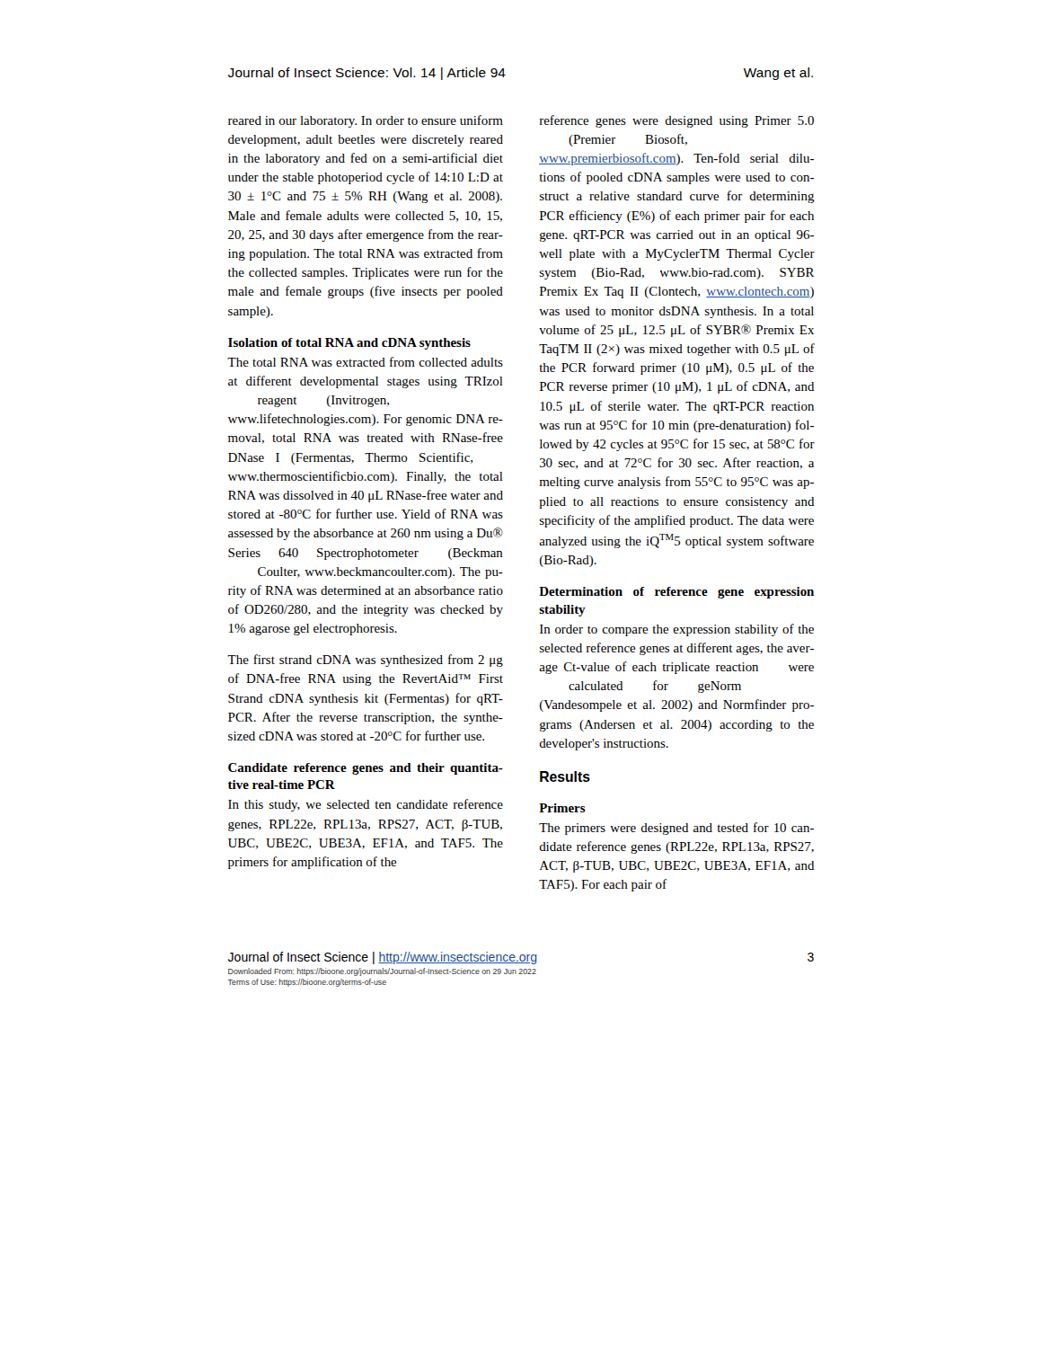Journal of Insect Science: Vol. 14 | Article 94
Wang et al.
reared in our laboratory. In order to ensure uniform development, adult beetles were discretely reared in the laboratory and fed on a semi-artificial diet under the stable photoperiod cycle of 14:10 L:D at 30 ± 1°C and 75 ± 5% RH (Wang et al. 2008). Male and female adults were collected 5, 10, 15, 20, 25, and 30 days after emergence from the rearing population. The total RNA was extracted from the collected samples. Triplicates were run for the male and female groups (five insects per pooled sample).
Isolation of total RNA and cDNA synthesis
The total RNA was extracted from collected adults at different developmental stages using TRIzol reagent (Invitrogen, www.lifetechnologies.com). For genomic DNA removal, total RNA was treated with RNase-free DNase I (Fermentas, Thermo Scientific, www.thermoscientificbio.com). Finally, the total RNA was dissolved in 40 μL RNase-free water and stored at -80°C for further use. Yield of RNA was assessed by the absorbance at 260 nm using a Du® Series 640 Spectrophotometer (Beckman Coulter, www.beckmancoulter.com). The purity of RNA was determined at an absorbance ratio of OD260/280, and the integrity was checked by 1% agarose gel electrophoresis.
The first strand cDNA was synthesized from 2 μg of DNA-free RNA using the RevertAid™ First Strand cDNA synthesis kit (Fermentas) for qRT-PCR. After the reverse transcription, the synthesized cDNA was stored at -20°C for further use.
Candidate reference genes and their quantitative real-time PCR
In this study, we selected ten candidate reference genes, RPL22e, RPL13a, RPS27, ACT, β-TUB, UBC, UBE2C, UBE3A, EF1A, and TAF5. The primers for amplification of the
reference genes were designed using Primer 5.0 (Premier Biosoft, www.premierbiosoft.com). Ten-fold serial dilutions of pooled cDNA samples were used to construct a relative standard curve for determining PCR efficiency (E%) of each primer pair for each gene. qRT-PCR was carried out in an optical 96-well plate with a MyCyclerTM Thermal Cycler system (Bio-Rad, www.bio-rad.com). SYBR Premix Ex Taq II (Clontech, www.clontech.com) was used to monitor dsDNA synthesis. In a total volume of 25 μL, 12.5 μL of SYBR® Premix Ex TaqTM II (2×) was mixed together with 0.5 μL of the PCR forward primer (10 μM), 0.5 μL of the PCR reverse primer (10 μM), 1 μL of cDNA, and 10.5 μL of sterile water. The qRT-PCR reaction was run at 95°C for 10 min (pre-denaturation) followed by 42 cycles at 95°C for 15 sec, at 58°C for 30 sec, and at 72°C for 30 sec. After reaction, a melting curve analysis from 55°C to 95°C was applied to all reactions to ensure consistency and specificity of the amplified product. The data were analyzed using the iQTM5 optical system software (Bio-Rad).
Determination of reference gene expression stability
In order to compare the expression stability of the selected reference genes at different ages, the average Ct-value of each triplicate reaction were calculated for geNorm (Vandesompele et al. 2002) and Normfinder programs (Andersen et al. 2004) according to the developer's instructions.
Results
Primers
The primers were designed and tested for 10 candidate reference genes (RPL22e, RPL13a, RPS27, ACT, β-TUB, UBC, UBE2C, UBE3A, EF1A, and TAF5). For each pair of
Journal of Insect Science | http://www.insectscience.org
3
Downloaded From: https://bioone.org/journals/Journal-of-Insect-Science on 29 Jun 2022
Terms of Use: https://bioone.org/terms-of-use